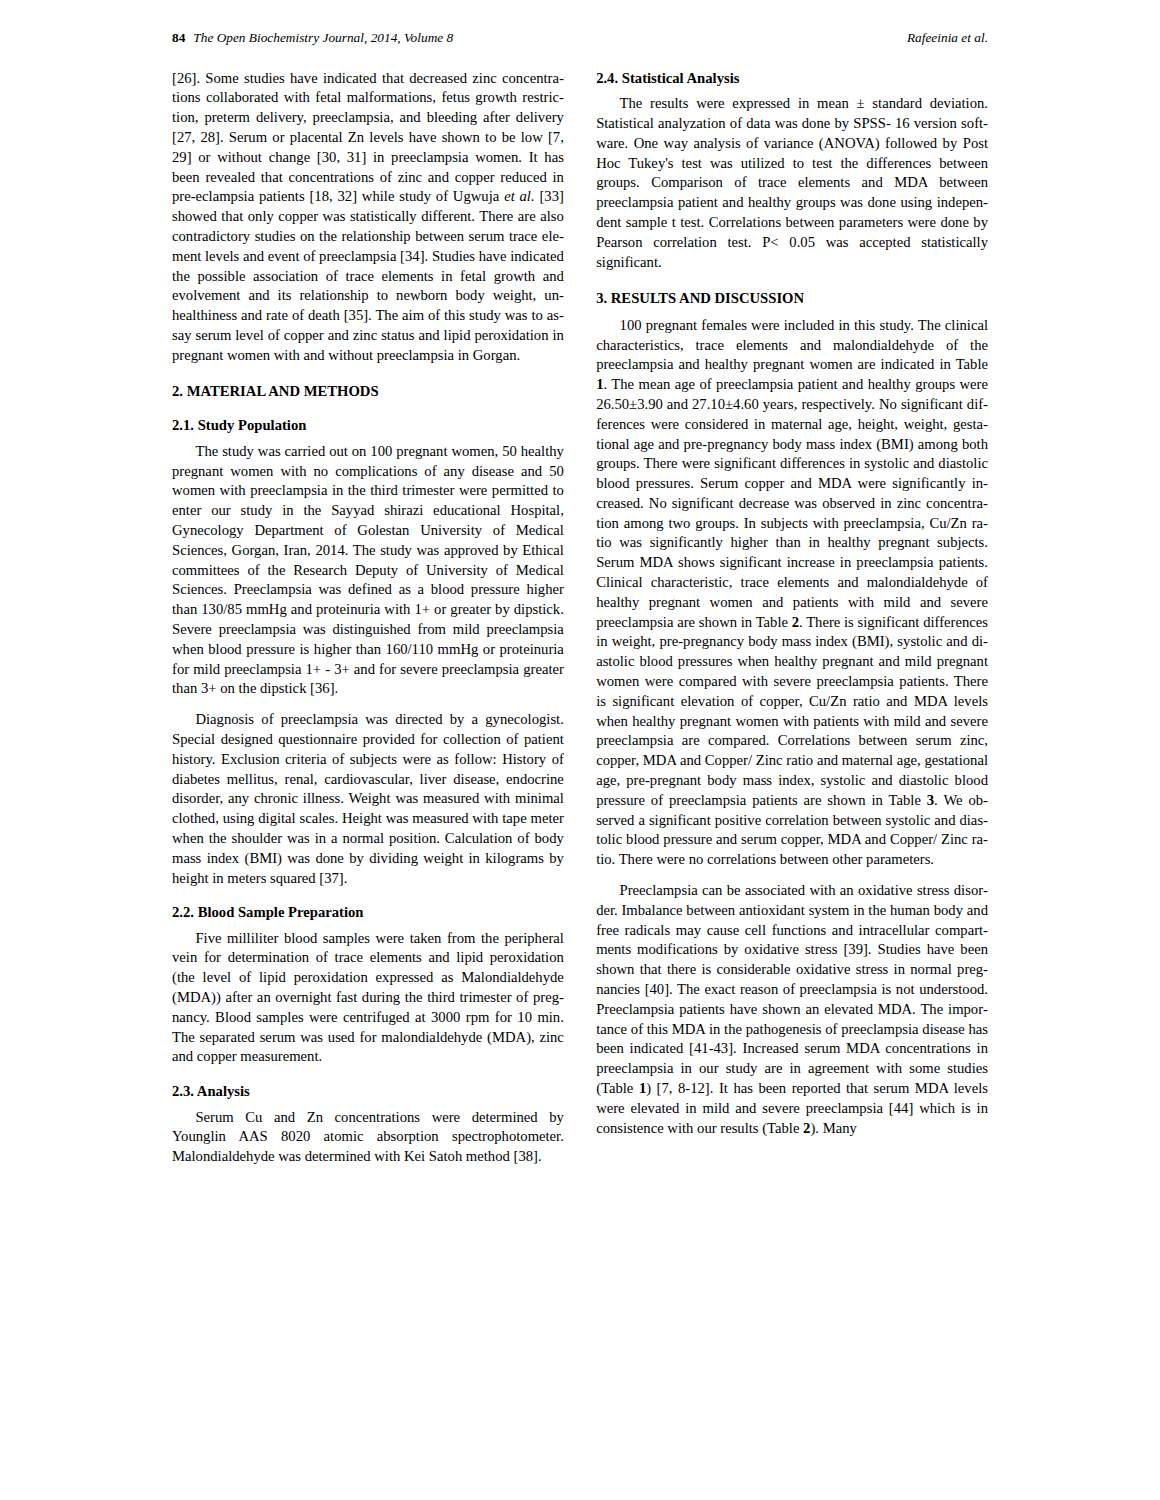84 The Open Biochemistry Journal, 2014, Volume 8
Rafeeinia et al.
[26]. Some studies have indicated that decreased zinc concentrations collaborated with fetal malformations, fetus growth restriction, preterm delivery, preeclampsia, and bleeding after delivery [27, 28]. Serum or placental Zn levels have shown to be low [7, 29] or without change [30, 31] in preeclampsia women. It has been revealed that concentrations of zinc and copper reduced in pre-eclampsia patients [18, 32] while study of Ugwuja et al. [33] showed that only copper was statistically different. There are also contradictory studies on the relationship between serum trace element levels and event of preeclampsia [34]. Studies have indicated the possible association of trace elements in fetal growth and evolvement and its relationship to newborn body weight, unhealthiness and rate of death [35]. The aim of this study was to assay serum level of copper and zinc status and lipid peroxidation in pregnant women with and without preeclampsia in Gorgan.
2. MATERIAL AND METHODS
2.1. Study Population
The study was carried out on 100 pregnant women, 50 healthy pregnant women with no complications of any disease and 50 women with preeclampsia in the third trimester were permitted to enter our study in the Sayyad shirazi educational Hospital, Gynecology Department of Golestan University of Medical Sciences, Gorgan, Iran, 2014. The study was approved by Ethical committees of the Research Deputy of University of Medical Sciences. Preeclampsia was defined as a blood pressure higher than 130/85 mmHg and proteinuria with 1+ or greater by dipstick. Severe preeclampsia was distinguished from mild preeclampsia when blood pressure is higher than 160/110 mmHg or proteinuria for mild preeclampsia 1+ - 3+ and for severe preeclampsia greater than 3+ on the dipstick [36].
Diagnosis of preeclampsia was directed by a gynecologist. Special designed questionnaire provided for collection of patient history. Exclusion criteria of subjects were as follow: History of diabetes mellitus, renal, cardiovascular, liver disease, endocrine disorder, any chronic illness. Weight was measured with minimal clothed, using digital scales. Height was measured with tape meter when the shoulder was in a normal position. Calculation of body mass index (BMI) was done by dividing weight in kilograms by height in meters squared [37].
2.2. Blood Sample Preparation
Five milliliter blood samples were taken from the peripheral vein for determination of trace elements and lipid peroxidation (the level of lipid peroxidation expressed as Malondialdehyde (MDA)) after an overnight fast during the third trimester of pregnancy. Blood samples were centrifuged at 3000 rpm for 10 min. The separated serum was used for malondialdehyde (MDA), zinc and copper measurement.
2.3. Analysis
Serum Cu and Zn concentrations were determined by Younglin AAS 8020 atomic absorption spectrophotometer. Malondialdehyde was determined with Kei Satoh method [38].
2.4. Statistical Analysis
The results were expressed in mean ± standard deviation. Statistical analyzation of data was done by SPSS- 16 version software. One way analysis of variance (ANOVA) followed by Post Hoc Tukey's test was utilized to test the differences between groups. Comparison of trace elements and MDA between preeclampsia patient and healthy groups was done using independent sample t test. Correlations between parameters were done by Pearson correlation test. P< 0.05 was accepted statistically significant.
3. RESULTS AND DISCUSSION
100 pregnant females were included in this study. The clinical characteristics, trace elements and malondialdehyde of the preeclampsia and healthy pregnant women are indicated in Table 1. The mean age of preeclampsia patient and healthy groups were 26.50±3.90 and 27.10±4.60 years, respectively. No significant differences were considered in maternal age, height, weight, gestational age and pre-pregnancy body mass index (BMI) among both groups. There were significant differences in systolic and diastolic blood pressures. Serum copper and MDA were significantly increased. No significant decrease was observed in zinc concentration among two groups. In subjects with preeclampsia, Cu/Zn ratio was significantly higher than in healthy pregnant subjects. Serum MDA shows significant increase in preeclampsia patients. Clinical characteristic, trace elements and malondialdehyde of healthy pregnant women and patients with mild and severe preeclampsia are shown in Table 2. There is significant differences in weight, pre-pregnancy body mass index (BMI), systolic and diastolic blood pressures when healthy pregnant and mild pregnant women were compared with severe preeclampsia patients. There is significant elevation of copper, Cu/Zn ratio and MDA levels when healthy pregnant women with patients with mild and severe preeclampsia are compared. Correlations between serum zinc, copper, MDA and Copper/ Zinc ratio and maternal age, gestational age, pre-pregnant body mass index, systolic and diastolic blood pressure of preeclampsia patients are shown in Table 3. We observed a significant positive correlation between systolic and diastolic blood pressure and serum copper, MDA and Copper/ Zinc ratio. There were no correlations between other parameters.
Preeclampsia can be associated with an oxidative stress disorder. Imbalance between antioxidant system in the human body and free radicals may cause cell functions and intracellular compartments modifications by oxidative stress [39]. Studies have been shown that there is considerable oxidative stress in normal pregnancies [40]. The exact reason of preeclampsia is not understood. Preeclampsia patients have shown an elevated MDA. The importance of this MDA in the pathogenesis of preeclampsia disease has been indicated [41-43]. Increased serum MDA concentrations in preeclampsia in our study are in agreement with some studies (Table 1) [7, 8-12]. It has been reported that serum MDA levels were elevated in mild and severe preeclampsia [44] which is in consistence with our results (Table 2). Many